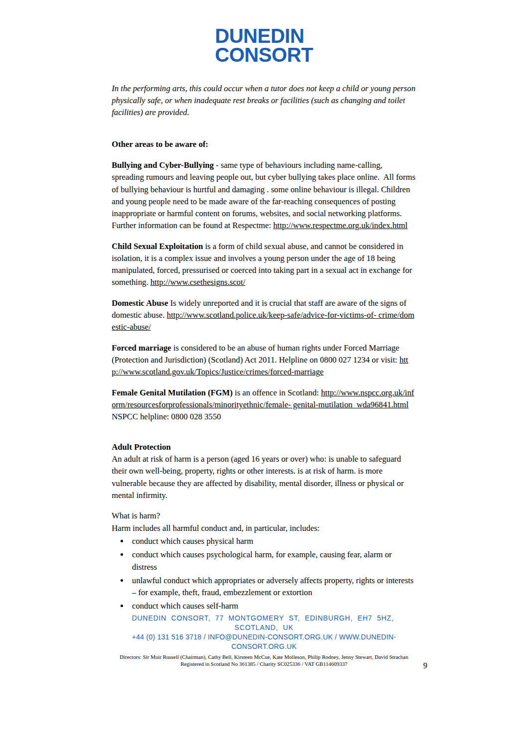DUNEDIN
CONSORT
In the performing arts, this could occur when a tutor does not keep a child or young person physically safe, or when inadequate rest breaks or facilities (such as changing and toilet facilities) are provided.
Other areas to be aware of:
Bullying and Cyber-Bullying - same type of behaviours including name-calling, spreading rumours and leaving people out, but cyber bullying takes place online. All forms of bullying behaviour is hurtful and damaging . some online behaviour is illegal. Children and young people need to be made aware of the far-reaching consequences of posting inappropriate or harmful content on forums, websites, and social networking platforms. Further information can be found at Respectme: http://www.respectme.org.uk/index.html
Child Sexual Exploitation is a form of child sexual abuse, and cannot be considered in isolation, it is a complex issue and involves a young person under the age of 18 being manipulated, forced, pressurised or coerced into taking part in a sexual act in exchange for something. http://www.csethesigns.scot/
Domestic Abuse Is widely unreported and it is crucial that staff are aware of the signs of domestic abuse. http://www.scotland.police.uk/keep-safe/advice-for-victims-of- crime/domestic-abuse/
Forced marriage is considered to be an abuse of human rights under Forced Marriage (Protection and Jurisdiction) (Scotland) Act 2011. Helpline on 0800 027 1234 or visit: http://www.scotland.gov.uk/Topics/Justice/crimes/forced-marriage
Female Genital Mutilation (FGM) is an offence in Scotland: http://www.nspcc.org.uk/inform/resourcesforprofessionals/minorityethnic/female- genital-mutilation_wda96841.html NSPCC helpline: 0800 028 3550
Adult Protection
An adult at risk of harm is a person (aged 16 years or over) who: is unable to safeguard their own well-being, property, rights or other interests. is at risk of harm. is more vulnerable because they are affected by disability, mental disorder, illness or physical or mental infirmity.
What is harm?
Harm includes all harmful conduct and, in particular, includes:
conduct which causes physical harm
conduct which causes psychological harm, for example, causing fear, alarm or distress
unlawful conduct which appropriates or adversely affects property, rights or interests – for example, theft, fraud, embezzlement or extortion
conduct which causes self-harm
DUNEDIN CONSORT, 77 MONTGOMERY ST, EDINBURGH, EH7 5HZ, SCOTLAND, UK
+44 (0) 131 516 3718 / INFO@DUNEDIN-CONSORT.ORG.UK / WWW.DUNEDIN-CONSORT.ORG.UK
Directors: Sir Muir Russell (Chairman), Cathy Bell, Kirsteen McCue, Kate Molleson, Philip Rodney, Jenny Stewart, David Strachan
Registered in Scotland No 361385 / Charity SC025336 / VAT GB114609337
9